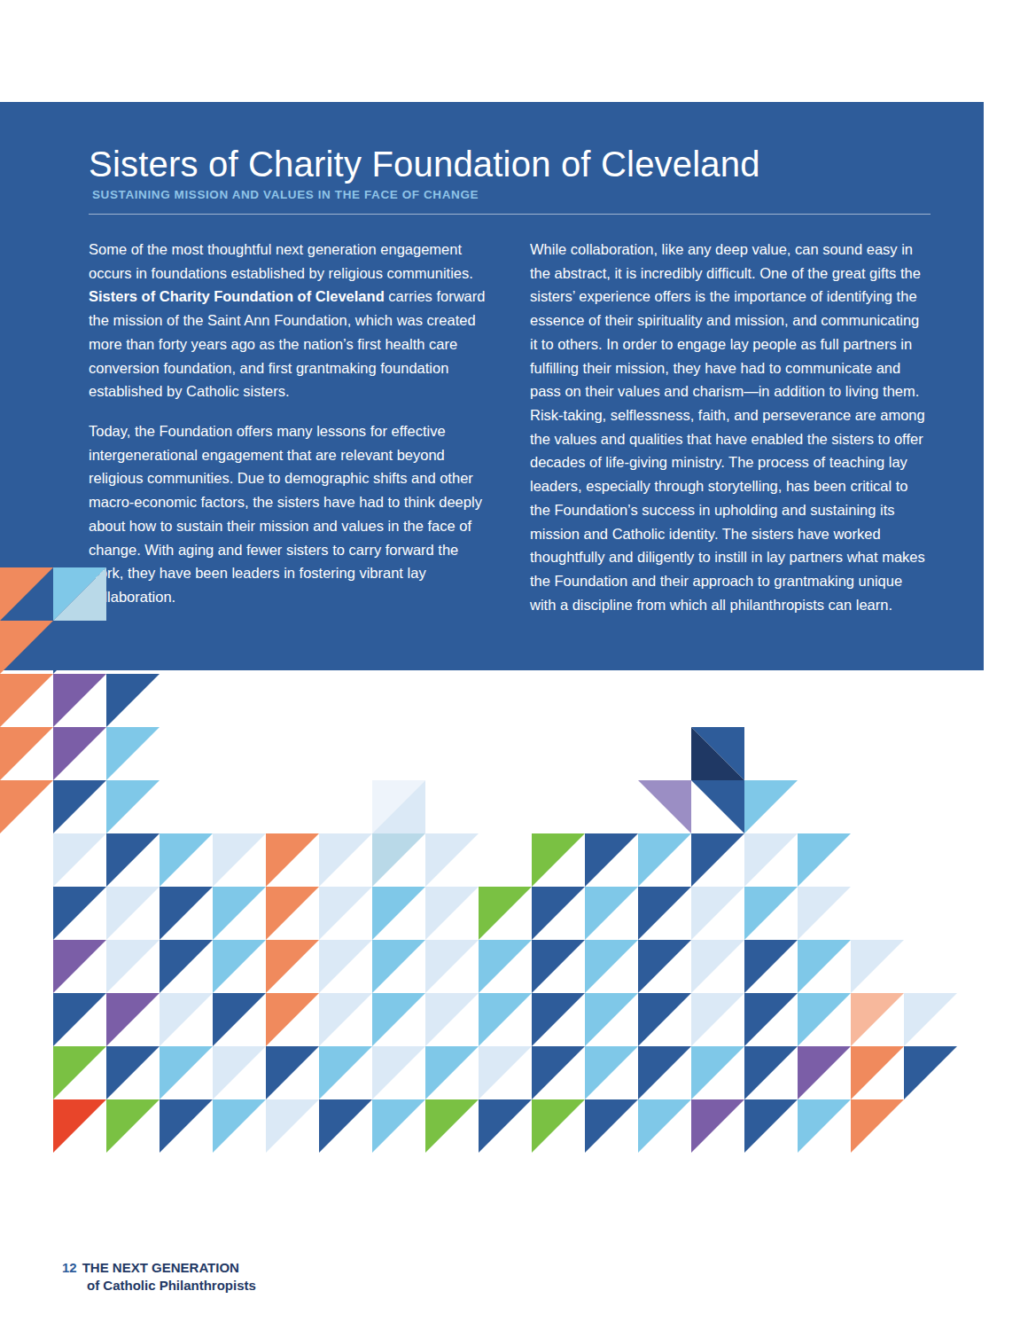Sisters of Charity Foundation of Cleveland
SUSTAINING MISSION AND VALUES IN THE FACE OF CHANGE
Some of the most thoughtful next generation engagement occurs in foundations established by religious communities. Sisters of Charity Foundation of Cleveland carries forward the mission of the Saint Ann Foundation, which was created more than forty years ago as the nation’s first health care conversion foundation, and first grantmaking foundation established by Catholic sisters.
Today, the Foundation offers many lessons for effective intergenerational engagement that are relevant beyond religious communities. Due to demographic shifts and other macro-economic factors, the sisters have had to think deeply about how to sustain their mission and values in the face of change. With aging and fewer sisters to carry forward the work, they have been leaders in fostering vibrant lay collaboration.
While collaboration, like any deep value, can sound easy in the abstract, it is incredibly difficult. One of the great gifts the sisters’ experience offers is the importance of identifying the essence of their spirituality and mission, and communicating it to others. In order to engage lay people as full partners in fulfilling their mission, they have had to communicate and pass on their values and charism—in addition to living them. Risk-taking, selflessness, faith, and perseverance are among the values and qualities that have enabled the sisters to offer decades of life-giving ministry. The process of teaching lay leaders, especially through storytelling, has been critical to the Foundation’s success in upholding and sustaining its mission and Catholic identity. The sisters have worked thoughtfully and diligently to instill in lay partners what makes the Foundation and their approach to grantmaking unique with a discipline from which all philanthropists can learn.
12 THE NEXT GENERATION of Catholic Philanthropists